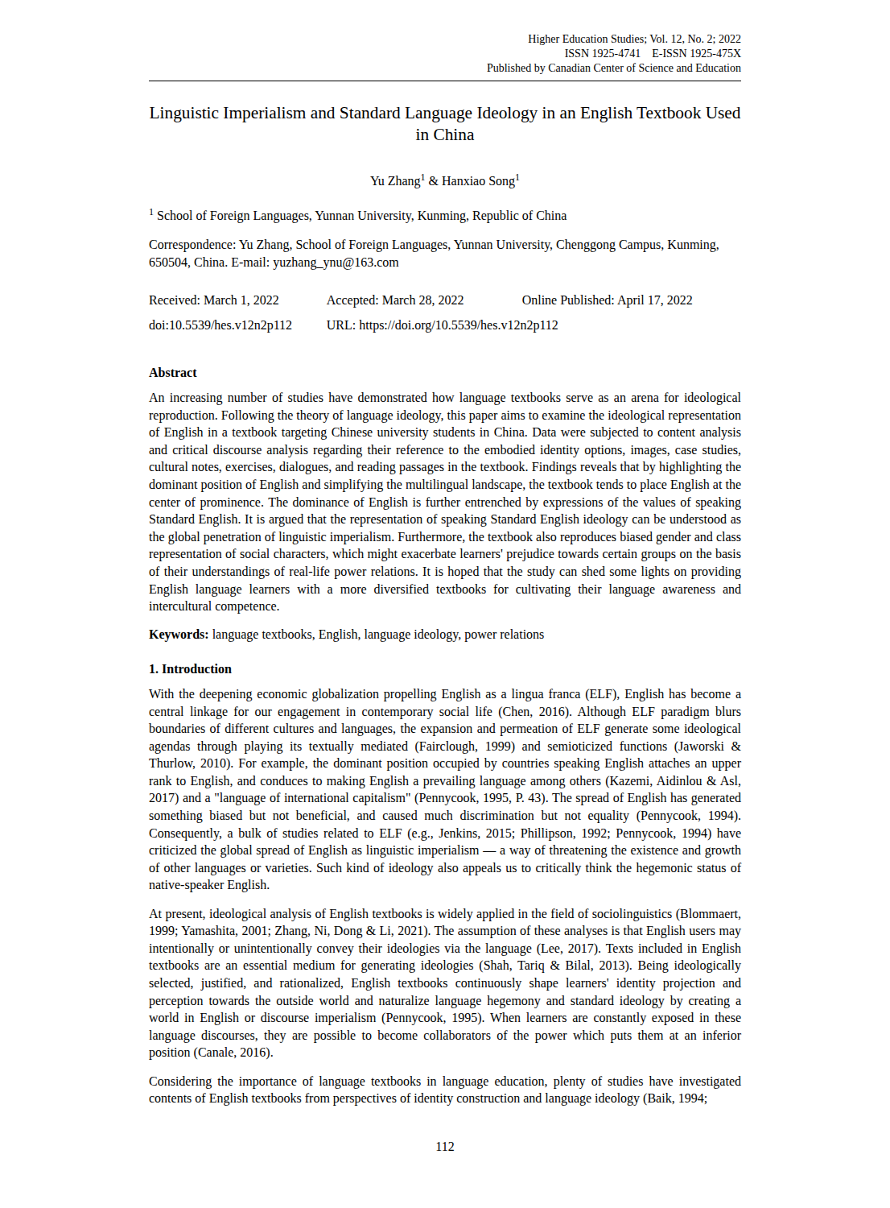Higher Education Studies; Vol. 12, No. 2; 2022
ISSN 1925-4741 E-ISSN 1925-475X
Published by Canadian Center of Science and Education
Linguistic Imperialism and Standard Language Ideology in an English Textbook Used in China
Yu Zhang1 & Hanxiao Song1
1 School of Foreign Languages, Yunnan University, Kunming, Republic of China
Correspondence: Yu Zhang, School of Foreign Languages, Yunnan University, Chenggong Campus, Kunming, 650504, China. E-mail: yuzhang_ynu@163.com
| Received: March 1, 2022 | Accepted: March 28, 2022 | Online Published: April 17, 2022 |
| doi:10.5539/hes.v12n2p112 | URL: https://doi.org/10.5539/hes.v12n2p112 |
Abstract
An increasing number of studies have demonstrated how language textbooks serve as an arena for ideological reproduction. Following the theory of language ideology, this paper aims to examine the ideological representation of English in a textbook targeting Chinese university students in China. Data were subjected to content analysis and critical discourse analysis regarding their reference to the embodied identity options, images, case studies, cultural notes, exercises, dialogues, and reading passages in the textbook. Findings reveals that by highlighting the dominant position of English and simplifying the multilingual landscape, the textbook tends to place English at the center of prominence. The dominance of English is further entrenched by expressions of the values of speaking Standard English. It is argued that the representation of speaking Standard English ideology can be understood as the global penetration of linguistic imperialism. Furthermore, the textbook also reproduces biased gender and class representation of social characters, which might exacerbate learners' prejudice towards certain groups on the basis of their understandings of real-life power relations. It is hoped that the study can shed some lights on providing English language learners with a more diversified textbooks for cultivating their language awareness and intercultural competence.
Keywords: language textbooks, English, language ideology, power relations
1. Introduction
With the deepening economic globalization propelling English as a lingua franca (ELF), English has become a central linkage for our engagement in contemporary social life (Chen, 2016). Although ELF paradigm blurs boundaries of different cultures and languages, the expansion and permeation of ELF generate some ideological agendas through playing its textually mediated (Fairclough, 1999) and semioticized functions (Jaworski & Thurlow, 2010). For example, the dominant position occupied by countries speaking English attaches an upper rank to English, and conduces to making English a prevailing language among others (Kazemi, Aidinlou & Asl, 2017) and a "language of international capitalism" (Pennycook, 1995, P. 43). The spread of English has generated something biased but not beneficial, and caused much discrimination but not equality (Pennycook, 1994). Consequently, a bulk of studies related to ELF (e.g., Jenkins, 2015; Phillipson, 1992; Pennycook, 1994) have criticized the global spread of English as linguistic imperialism — a way of threatening the existence and growth of other languages or varieties. Such kind of ideology also appeals us to critically think the hegemonic status of native-speaker English.
At present, ideological analysis of English textbooks is widely applied in the field of sociolinguistics (Blommaert, 1999; Yamashita, 2001; Zhang, Ni, Dong & Li, 2021). The assumption of these analyses is that English users may intentionally or unintentionally convey their ideologies via the language (Lee, 2017). Texts included in English textbooks are an essential medium for generating ideologies (Shah, Tariq & Bilal, 2013). Being ideologically selected, justified, and rationalized, English textbooks continuously shape learners' identity projection and perception towards the outside world and naturalize language hegemony and standard ideology by creating a world in English or discourse imperialism (Pennycook, 1995). When learners are constantly exposed in these language discourses, they are possible to become collaborators of the power which puts them at an inferior position (Canale, 2016).
Considering the importance of language textbooks in language education, plenty of studies have investigated contents of English textbooks from perspectives of identity construction and language ideology (Baik, 1994;
112